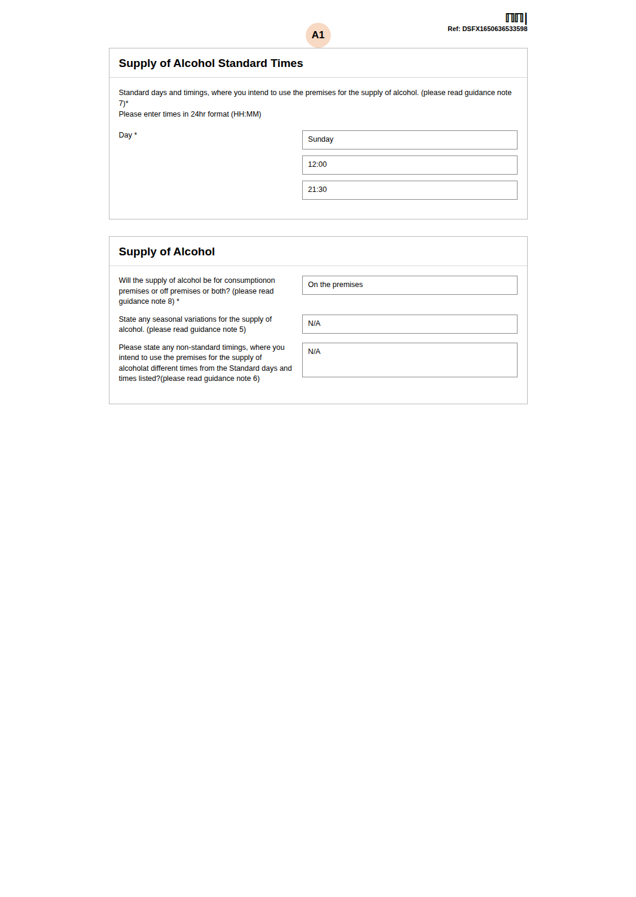ℿℿ∣ Ref: DSFX1650636533598
A1
Supply of Alcohol Standard Times
Standard days and timings, where you intend to use the premises for the supply of alcohol. (please read guidance note 7)*
Please enter times in 24hr format (HH:MM)
Day *
Sunday
12:00
21:30
Supply of Alcohol
Will the supply of alcohol be for consumptionon premises or off premises or both? (please read guidance note 8) *
On the premises
State any seasonal variations for the supply of alcohol. (please read guidance note 5)
N/A
Please state any non-standard timings, where you intend to use the premises for the supply of alcoholat different times from the Standard days and times listed?(please read guidance note 6)
N/A